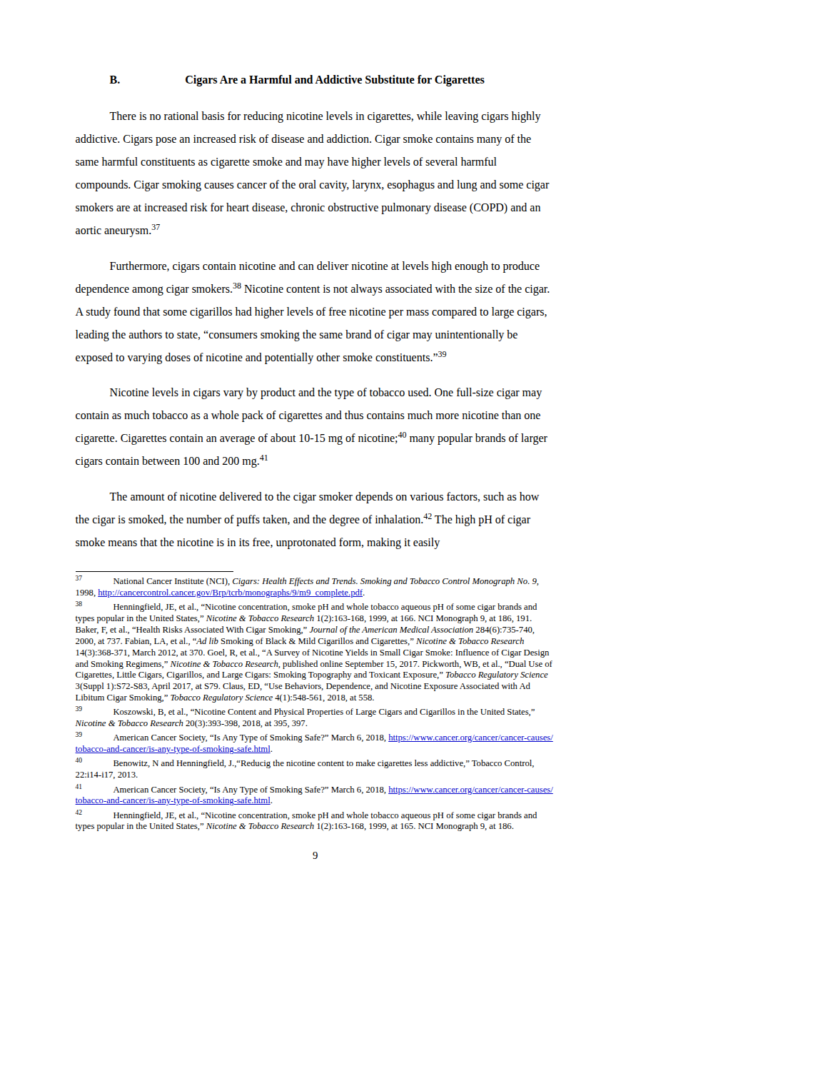B. Cigars Are a Harmful and Addictive Substitute for Cigarettes
There is no rational basis for reducing nicotine levels in cigarettes, while leaving cigars highly addictive. Cigars pose an increased risk of disease and addiction. Cigar smoke contains many of the same harmful constituents as cigarette smoke and may have higher levels of several harmful compounds. Cigar smoking causes cancer of the oral cavity, larynx, esophagus and lung and some cigar smokers are at increased risk for heart disease, chronic obstructive pulmonary disease (COPD) and an aortic aneurysm.37
Furthermore, cigars contain nicotine and can deliver nicotine at levels high enough to produce dependence among cigar smokers.38 Nicotine content is not always associated with the size of the cigar. A study found that some cigarillos had higher levels of free nicotine per mass compared to large cigars, leading the authors to state, “consumers smoking the same brand of cigar may unintentionally be exposed to varying doses of nicotine and potentially other smoke constituents.”39
Nicotine levels in cigars vary by product and the type of tobacco used. One full-size cigar may contain as much tobacco as a whole pack of cigarettes and thus contains much more nicotine than one cigarette. Cigarettes contain an average of about 10-15 mg of nicotine;40 many popular brands of larger cigars contain between 100 and 200 mg.41
The amount of nicotine delivered to the cigar smoker depends on various factors, such as how the cigar is smoked, the number of puffs taken, and the degree of inhalation.42 The high pH of cigar smoke means that the nicotine is in its free, unprotonated form, making it easily
37 National Cancer Institute (NCI), Cigars: Health Effects and Trends. Smoking and Tobacco Control Monograph No. 9, 1998, http://cancercontrol.cancer.gov/Brp/tcrb/monographs/9/m9_complete.pdf.
38 Henningfield, JE, et al., “Nicotine concentration, smoke pH and whole tobacco aqueous pH of some cigar brands and types popular in the United States,” Nicotine & Tobacco Research 1(2):163-168, 1999, at 166. NCI Monograph 9, at 186, 191. Baker, F, et al., “Health Risks Associated With Cigar Smoking,” Journal of the American Medical Association 284(6):735-740, 2000, at 737. Fabian, LA, et al., “Ad lib Smoking of Black & Mild Cigarillos and Cigarettes,” Nicotine & Tobacco Research 14(3):368-371, March 2012, at 370. Goel, R, et al., “A Survey of Nicotine Yields in Small Cigar Smoke: Influence of Cigar Design and Smoking Regimens,” Nicotine & Tobacco Research, published online September 15, 2017. Pickworth, WB, et al., “Dual Use of Cigarettes, Little Cigars, Cigarillos, and Large Cigars: Smoking Topography and Toxicant Exposure,” Tobacco Regulatory Science 3(Suppl 1):S72-S83, April 2017, at S79. Claus, ED, “Use Behaviors, Dependence, and Nicotine Exposure Associated with Ad Libitum Cigar Smoking,” Tobacco Regulatory Science 4(1):548-561, 2018, at 558.
39 Koszowski, B, et al., “Nicotine Content and Physical Properties of Large Cigars and Cigarillos in the United States,” Nicotine & Tobacco Research 20(3):393-398, 2018, at 395, 397.
39 American Cancer Society, “Is Any Type of Smoking Safe?” March 6, 2018, https://www.cancer.org/cancer/cancer-causes/tobacco-and-cancer/is-any-type-of-smoking-safe.html.
40 Benowitz, N and Henningfield, J.,“Reducig the nicotine content to make cigarettes less addictive,” Tobacco Control, 22:i14-i17, 2013.
41 American Cancer Society, “Is Any Type of Smoking Safe?” March 6, 2018, https://www.cancer.org/cancer/cancer-causes/tobacco-and-cancer/is-any-type-of-smoking-safe.html.
42 Henningfield, JE, et al., “Nicotine concentration, smoke pH and whole tobacco aqueous pH of some cigar brands and types popular in the United States,” Nicotine & Tobacco Research 1(2):163-168, 1999, at 165. NCI Monograph 9, at 186.
9